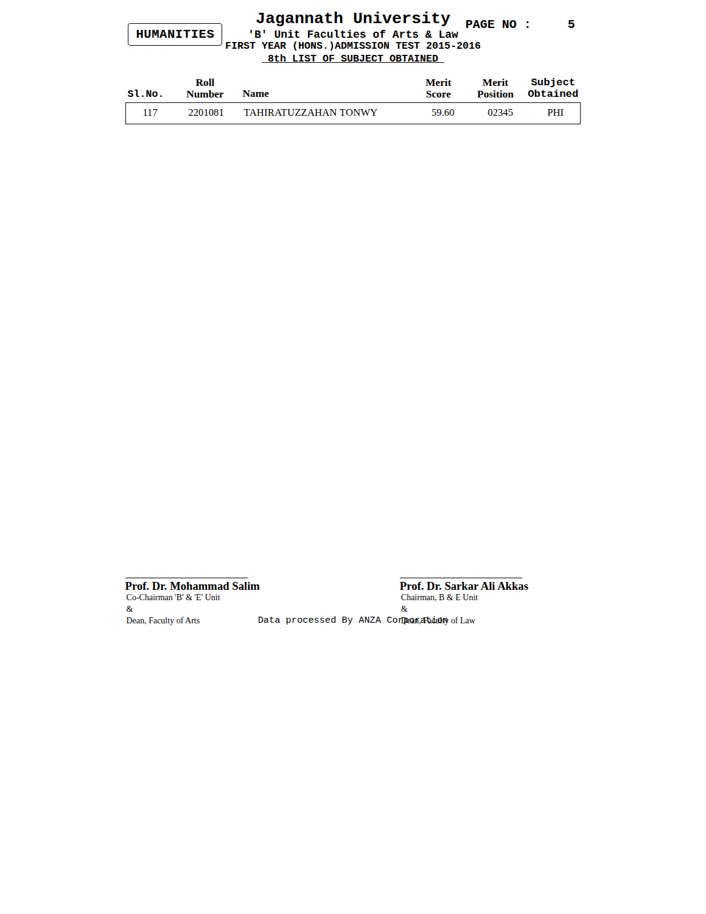HUMANITIES
PAGE NO : 5
Jagannath University
'B' Unit Faculties of Arts & Law
FIRST YEAR (HONS.)ADMISSION TEST 2015-2016
8th LIST OF SUBJECT OBTAINED
| Sl.No. | Roll Number | Name | Merit Score | Merit Position | Subject Obtained |
| --- | --- | --- | --- | --- | --- |
| 117 | 2201081 | TAHIRATUZZAHAN TONWY | 59.60 | 02345 | PHI |
Prof. Dr. Mohammad Salim
Co-Chairman 'B' & 'E' Unit
&
Dean, Faculty of Arts
Prof. Dr. Sarkar Ali Akkas
Chairman, B & E Unit
&
Dean, Faculty of Law
Data processed By ANZA Corporation